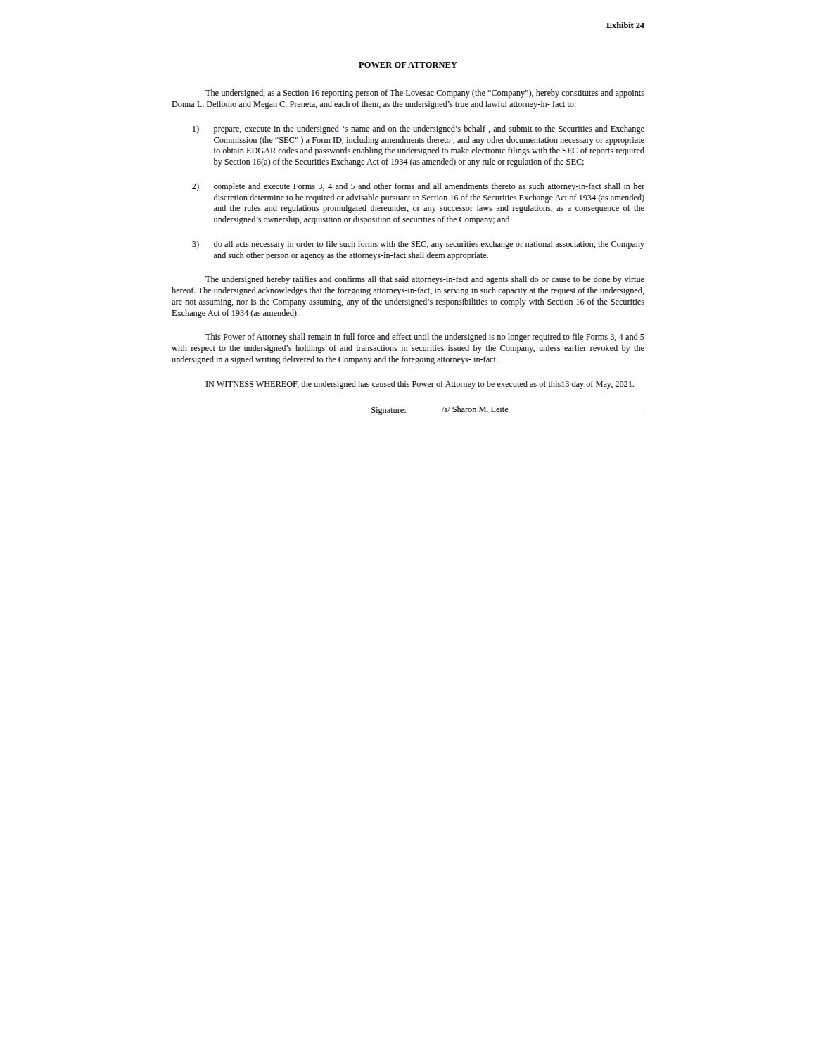Exhibit 24
POWER OF ATTORNEY
The undersigned, as a Section 16 reporting person of The Lovesac Company (the “Company”), hereby constitutes and appoints Donna L. Dellomo and Megan C. Preneta, and each of them, as the undersigned’s true and lawful attorney-in- fact to:
prepare, execute in the undersigned ‘s name and on the undersigned’s behalf , and submit to the Securities and Exchange Commission (the “SEC” ) a Form ID, including amendments thereto , and any other documentation necessary or appropriate to obtain EDGAR codes and passwords enabling the undersigned to make electronic filings with the SEC of reports required by Section 16(a) of the Securities Exchange Act of 1934 (as amended) or any rule or regulation of the SEC;
complete and execute Forms 3, 4 and 5 and other forms and all amendments thereto as such attorney-in-fact shall in her discretion determine to be required or advisable pursuant to Section 16 of the Securities Exchange Act of 1934 (as amended) and the rules and regulations promulgated thereunder, or any successor laws and regulations, as a consequence of the undersigned’s ownership, acquisition or disposition of securities of the Company; and
do all acts necessary in order to file such forms with the SEC, any securities exchange or national association, the Company and such other person or agency as the attorneys-in-fact shall deem appropriate.
The undersigned hereby ratifies and confirms all that said attorneys-in-fact and agents shall do or cause to be done by virtue hereof. The undersigned acknowledges that the foregoing attorneys-in-fact, in serving in such capacity at the request of the undersigned, are not assuming, nor is the Company assuming, any of the undersigned’s responsibilities to comply with Section 16 of the Securities Exchange Act of 1934 (as amended).
This Power of Attorney shall remain in full force and effect until the undersigned is no longer required to file Forms 3, 4 and 5 with respect to the undersigned’s holdings of and transactions in securities issued by the Company, unless earlier revoked by the undersigned in a signed writing delivered to the Company and the foregoing attorneys- in-fact.
IN WITNESS WHEREOF, the undersigned has caused this Power of Attorney to be executed as of this13 day of May, 2021.
| Signature: | /s/ Sharon M. Leite |